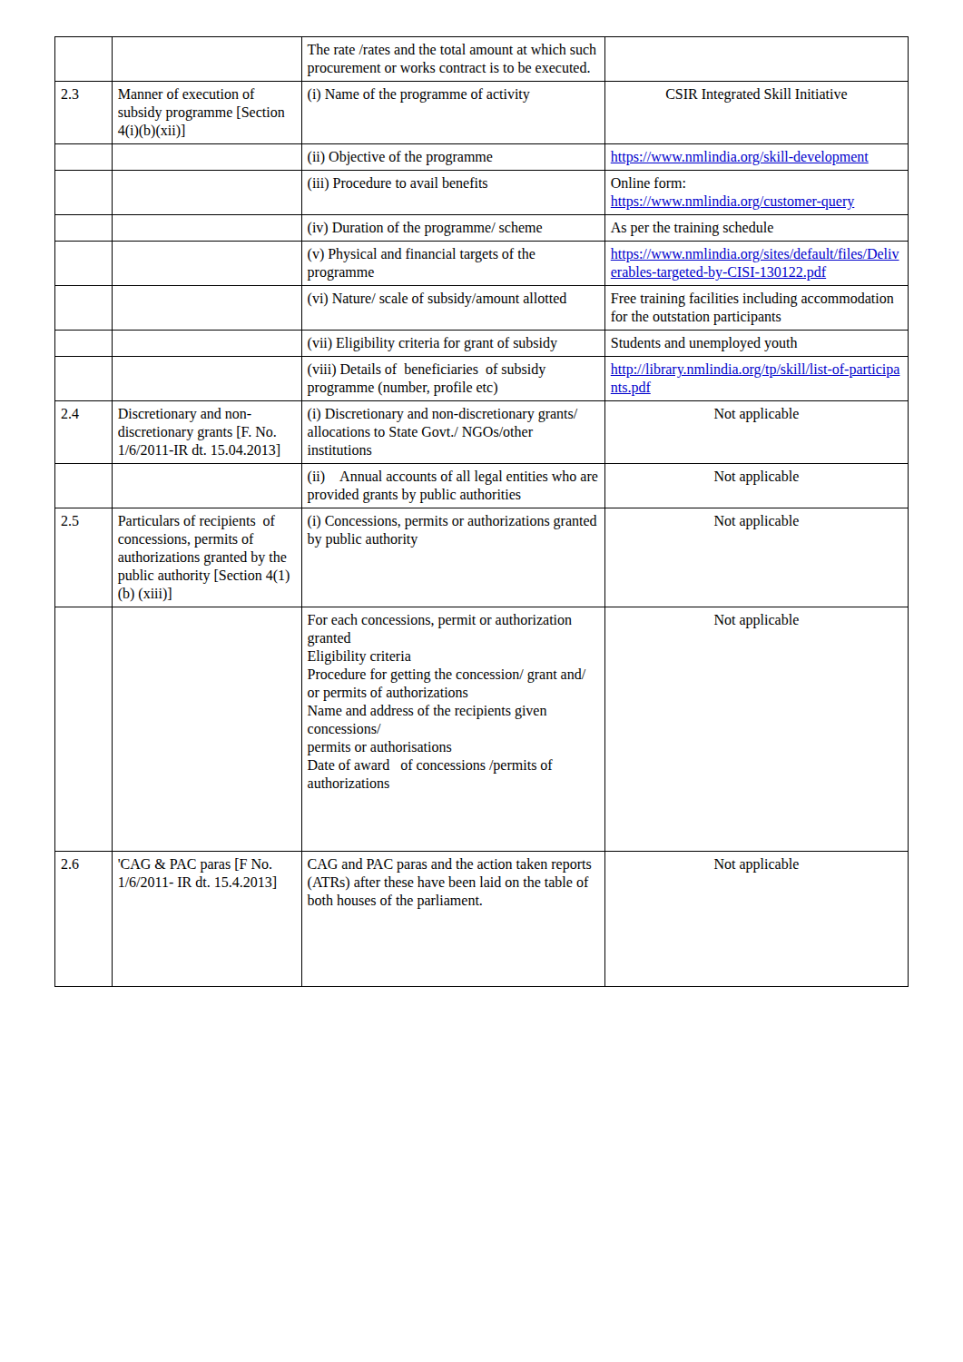| | | The rate /rates and the total amount at which such procurement or works contract is to be executed. | |
| 2.3 | Manner of execution of subsidy programme [Section 4(i)(b)(xii)] | (i) Name of the programme of activity | CSIR Integrated Skill Initiative |
| | | (ii) Objective of the programme | https://www.nmlindia.org/skill-development |
| | | (iii) Procedure to avail benefits | Online form: https://www.nmlindia.org/customer-query |
| | | (iv) Duration of the programme/ scheme | As per the training schedule |
| | | (v) Physical and financial targets of the programme | https://www.nmlindia.org/sites/default/files/Deliverables-targeted-by-CISI-130122.pdf |
| | | (vi) Nature/ scale of subsidy/amount allotted | Free training facilities including accommodation for the outstation participants |
| | | (vii) Eligibility criteria for grant of subsidy | Students and unemployed youth |
| | | (viii) Details of beneficiaries of subsidy programme (number, profile etc) | http://library.nmlindia.org/tp/skill/list-of-participants.pdf |
| 2.4 | Discretionary and non-discretionary grants [F. No. 1/6/2011-IR dt. 15.04.2013] | (i) Discretionary and non-discretionary grants/ allocations to State Govt./ NGOs/other institutions | Not applicable |
| | | (ii) Annual accounts of all legal entities who are provided grants by public authorities | Not applicable |
| 2.5 | Particulars of recipients of concessions, permits of authorizations granted by the public authority [Section 4(1) (b) (xiii)] | (i) Concessions, permits or authorizations granted by public authority | Not applicable |
| | | For each concessions, permit or authorization granted Eligibility criteria Procedure for getting the concession/ grant and/ or permits of authorizations Name and address of the recipients given concessions/ permits or authorisations Date of award of concessions /permits of authorizations | Not applicable |
| 2.6 | 'CAG & PAC paras [F No. 1/6/2011- IR dt. 15.4.2013] | CAG and PAC paras and the action taken reports (ATRs) after these have been laid on the table of both houses of the parliament. | Not applicable |